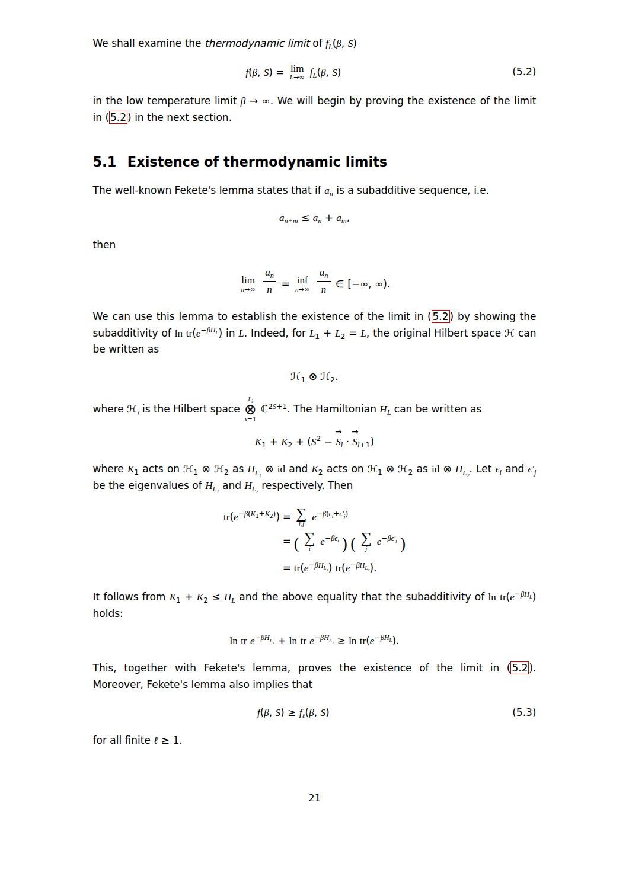We shall examine the thermodynamic limit of fL(β, S)
f(β, S) = lim L→∞ fL(β, S)
(5.2)
in the low temperature limit β → ∞. We will begin by proving the existence of the limit in (5.2) in the next section.
5.1 Existence of thermodynamic limits
The well-known Fekete's lemma states that if an is a subadditive sequence, i.e.
an+m ≤ an + am,
then
lim n→∞ an n = inf n→∞ an n ∈ [−∞, ∞).
We can use this lemma to establish the existence of the limit in (5.2) by showing the subadditivity of ln tr(e−βHL) in L. Indeed, for L1 + L2 = L, the original Hilbert space ℋ can be written as
ℋ1 ⊗ ℋ2.
where ℋi is the Hilbert space Li⊗x=1 ℂ2S+1. The Hamiltonian HL can be written as
K1 + K2 + (S2 − →Sl · →Sl+1)
where K1 acts on ℋ1 ⊗ ℋ2 as HL1 ⊗ id and K2 acts on ℋ1 ⊗ ℋ2 as id ⊗ HL2. Let ϵi and ϵ′j be the eigenvalues of HL1 and HL2 respectively. Then
tr(e−β(K1+K2))
=
∑i,j e−β(ϵi+ϵ′j)
=
( ∑i e−βϵi ) ( ∑j e−βϵ′j )
=
tr(e−βHL1) tr(e−βHL2).
It follows from K1 + K2 ≤ HL and the above equality that the subadditivity of ln tr(e−βHL) holds:
ln tr e−βHL1 + ln tr e−βHL2 ≥ ln tr(e−βHL).
This, together with Fekete's lemma, proves the existence of the limit in (5.2). Moreover, Fekete's lemma also implies that
f(β, S) ≥ fℓ(β, S)
(5.3)
for all finite ℓ ≥ 1.
21